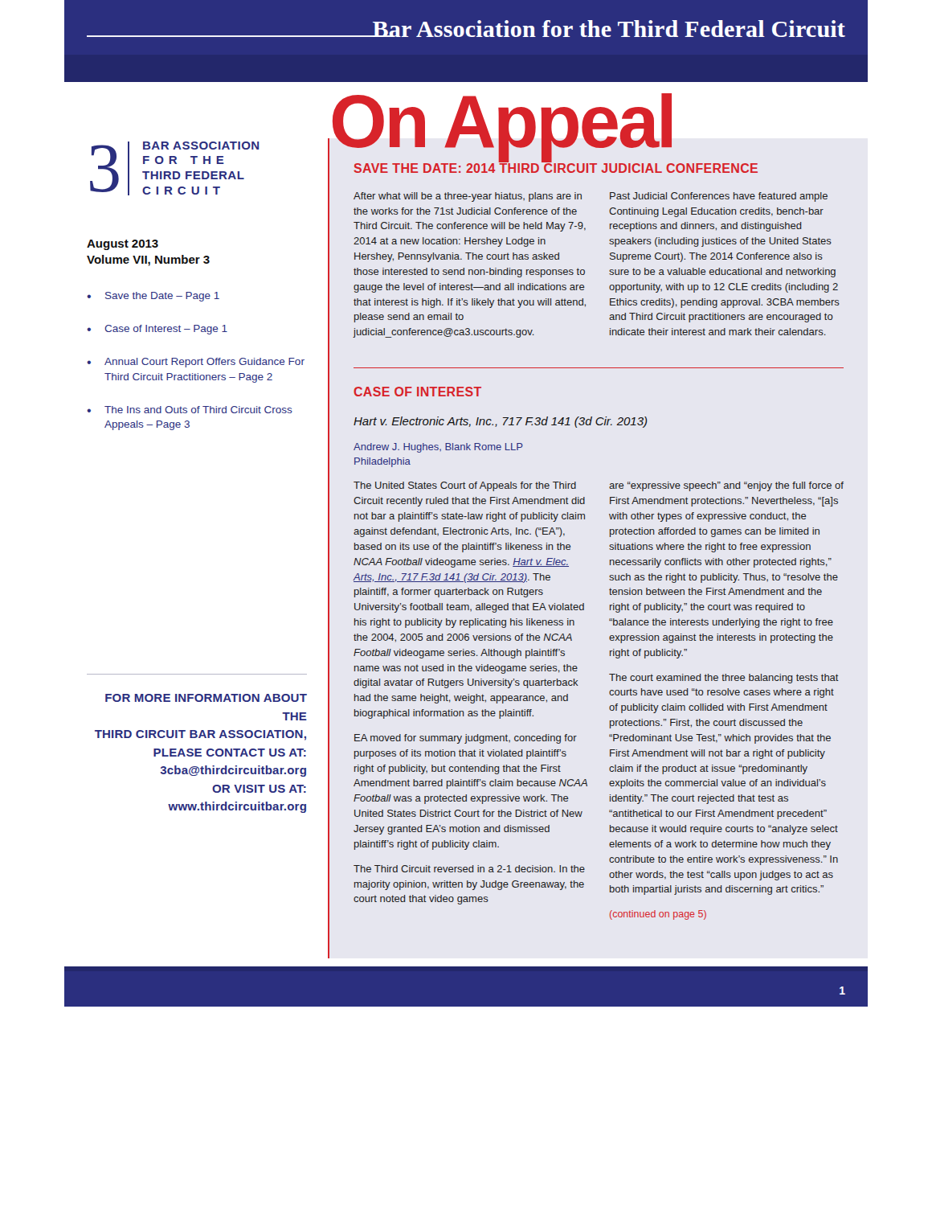Bar Association for the Third Federal Circuit
3
BAR ASSOCIATION
FOR THE
THIRD FEDERAL
CIRCUIT
August 2013
Volume VII, Number 3
Save the Date – Page 1
Case of Interest – Page 1
Annual Court Report Offers Guidance For Third Circuit Practitioners – Page 2
The Ins and Outs of Third Circuit Cross Appeals – Page 3
FOR MORE INFORMATION ABOUT THE
THIRD CIRCUIT BAR ASSOCIATION,
PLEASE CONTACT US AT:
3cba@thirdcircuitbar.org
OR VISIT US AT:
www.thirdcircuitbar.org
On Appeal
SAVE THE DATE: 2014 THIRD CIRCUIT JUDICIAL CONFERENCE
After what will be a three-year hiatus, plans are in the works for the 71st Judicial Conference of the Third Circuit. The conference will be held May 7-9, 2014 at a new location: Hershey Lodge in Hershey, Pennsylvania. The court has asked those interested to send non-binding responses to gauge the level of interest—and all indications are that interest is high. If it’s likely that you will attend, please send an email to judicial_conference@ca3.uscourts.gov.
Past Judicial Conferences have featured ample Continuing Legal Education credits, bench-bar receptions and dinners, and distinguished speakers (including justices of the United States Supreme Court). The 2014 Conference also is sure to be a valuable educational and networking opportunity, with up to 12 CLE credits (including 2 Ethics credits), pending approval. 3CBA members and Third Circuit practitioners are encouraged to indicate their interest and mark their calendars.
CASE OF INTEREST
Hart v. Electronic Arts, Inc., 717 F.3d 141 (3d Cir. 2013)
Andrew J. Hughes, Blank Rome LLP
Philadelphia
The United States Court of Appeals for the Third Circuit recently ruled that the First Amendment did not bar a plaintiff’s state-law right of publicity claim against defendant, Electronic Arts, Inc. (“EA”), based on its use of the plaintiff’s likeness in the NCAA Football videogame series. Hart v. Elec. Arts, Inc., 717 F.3d 141 (3d Cir. 2013). The plaintiff, a former quarterback on Rutgers University’s football team, alleged that EA violated his right to publicity by replicating his likeness in the 2004, 2005 and 2006 versions of the NCAA Football videogame series. Although plaintiff’s name was not used in the videogame series, the digital avatar of Rutgers University’s quarterback had the same height, weight, appearance, and biographical information as the plaintiff.
EA moved for summary judgment, conceding for purposes of its motion that it violated plaintiff’s right of publicity, but contending that the First Amendment barred plaintiff’s claim because NCAA Football was a protected expressive work. The United States District Court for the District of New Jersey granted EA’s motion and dismissed plaintiff’s right of publicity claim.
The Third Circuit reversed in a 2-1 decision. In the majority opinion, written by Judge Greenaway, the court noted that video games
are “expressive speech” and “enjoy the full force of First Amendment protections.” Nevertheless, “[a]s with other types of expressive conduct, the protection afforded to games can be limited in situations where the right to free expression necessarily conflicts with other protected rights,” such as the right to publicity. Thus, to “resolve the tension between the First Amendment and the right of publicity,” the court was required to “balance the interests underlying the right to free expression against the interests in protecting the right of publicity.”
The court examined the three balancing tests that courts have used “to resolve cases where a right of publicity claim collided with First Amendment protections.” First, the court discussed the “Predominant Use Test,” which provides that the First Amendment will not bar a right of publicity claim if the product at issue “predominantly exploits the commercial value of an individual’s identity.” The court rejected that test as “antithetical to our First Amendment precedent” because it would require courts to “analyze select elements of a work to determine how much they contribute to the entire work’s expressiveness.” In other words, the test “calls upon judges to act as both impartial jurists and discerning art critics.”
(continued on page 5)
1